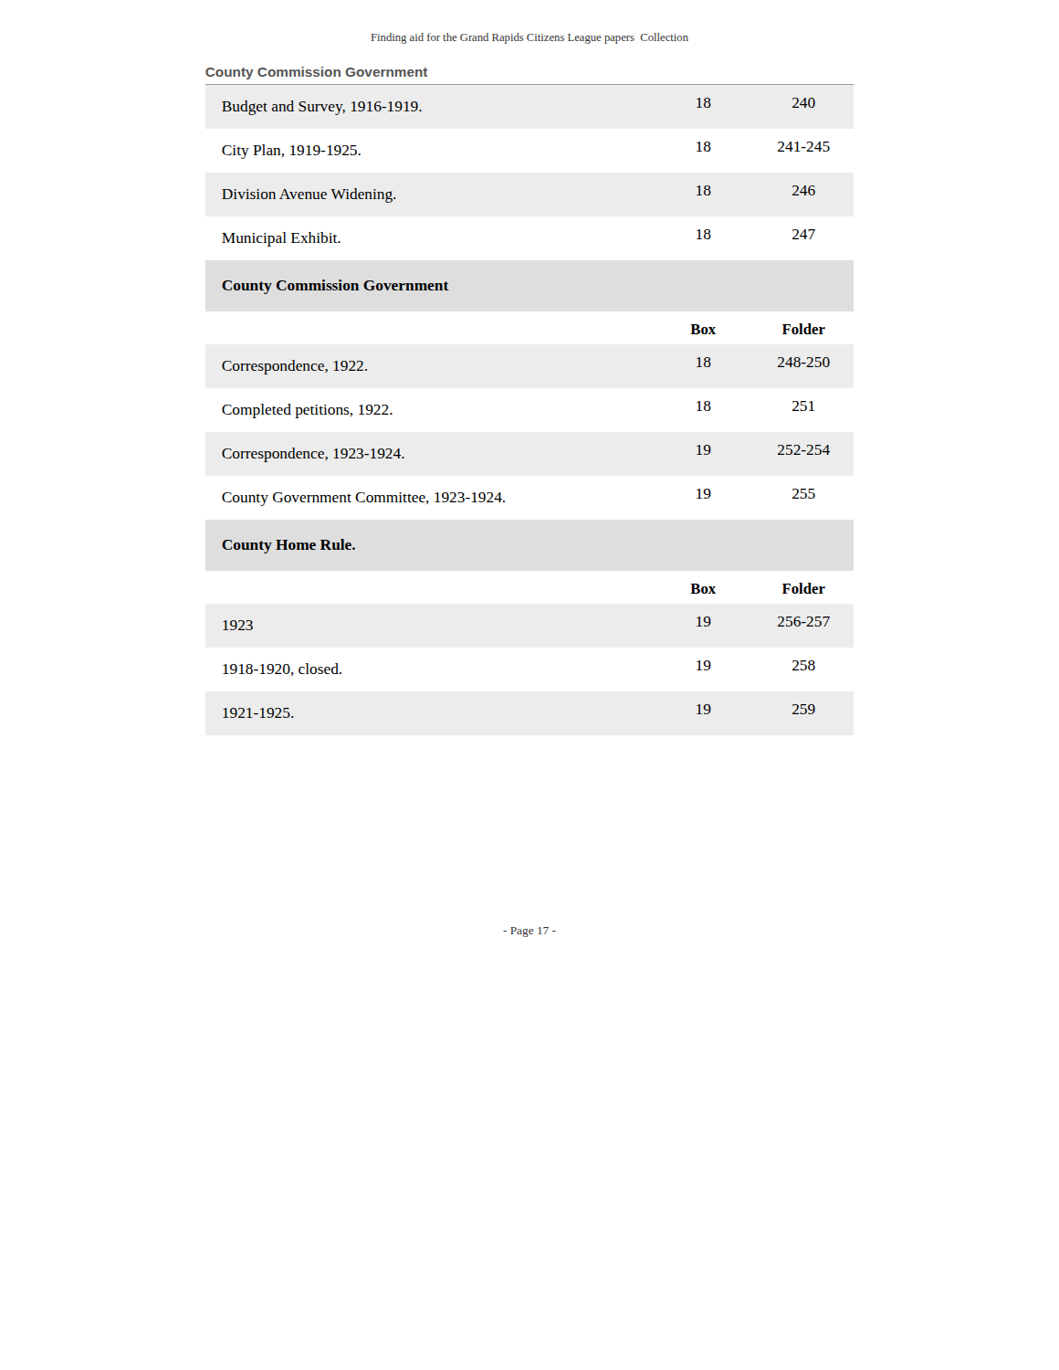Finding aid for the Grand Rapids Citizens League papers Collection
County Commission Government
| Budget and Survey, 1916-1919. | 18 | 240 |
| City Plan, 1919-1925. | 18 | 241-245 |
| Division Avenue Widening. | 18 | 246 |
| Municipal Exhibit. | 18 | 247 |
| County Commission Government |
| | Box | Folder |
| Correspondence, 1922. | 18 | 248-250 |
| Completed petitions, 1922. | 18 | 251 |
| Correspondence, 1923-1924. | 19 | 252-254 |
| County Government Committee, 1923-1924. | 19 | 255 |
| County Home Rule. |
| | Box | Folder |
| 1923 | 19 | 256-257 |
| 1918-1920, closed. | 19 | 258 |
| 1921-1925. | 19 | 259 |
- Page 17 -